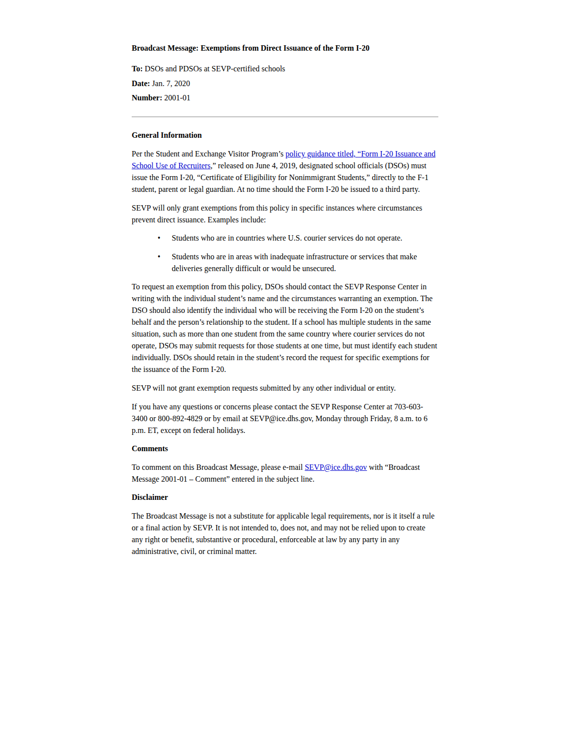Broadcast Message: Exemptions from Direct Issuance of the Form I-20
To: DSOs and PDSOs at SEVP-certified schools
Date: Jan. 7, 2020
Number: 2001-01
General Information
Per the Student and Exchange Visitor Program’s policy guidance titled, “Form I-20 Issuance and School Use of Recruiters,” released on June 4, 2019, designated school officials (DSOs) must issue the Form I-20, “Certificate of Eligibility for Nonimmigrant Students,” directly to the F-1 student, parent or legal guardian. At no time should the Form I-20 be issued to a third party.
SEVP will only grant exemptions from this policy in specific instances where circumstances prevent direct issuance. Examples include:
Students who are in countries where U.S. courier services do not operate.
Students who are in areas with inadequate infrastructure or services that make deliveries generally difficult or would be unsecured.
To request an exemption from this policy, DSOs should contact the SEVP Response Center in writing with the individual student’s name and the circumstances warranting an exemption. The DSO should also identify the individual who will be receiving the Form I-20 on the student’s behalf and the person’s relationship to the student. If a school has multiple students in the same situation, such as more than one student from the same country where courier services do not operate, DSOs may submit requests for those students at one time, but must identify each student individually. DSOs should retain in the student’s record the request for specific exemptions for the issuance of the Form I-20.
SEVP will not grant exemption requests submitted by any other individual or entity.
If you have any questions or concerns please contact the SEVP Response Center at 703-603-3400 or 800-892-4829 or by email at SEVP@ice.dhs.gov, Monday through Friday, 8 a.m. to 6 p.m. ET, except on federal holidays.
Comments
To comment on this Broadcast Message, please e-mail SEVP@ice.dhs.gov with “Broadcast Message 2001-01 – Comment” entered in the subject line.
Disclaimer
The Broadcast Message is not a substitute for applicable legal requirements, nor is it itself a rule or a final action by SEVP. It is not intended to, does not, and may not be relied upon to create any right or benefit, substantive or procedural, enforceable at law by any party in any administrative, civil, or criminal matter.